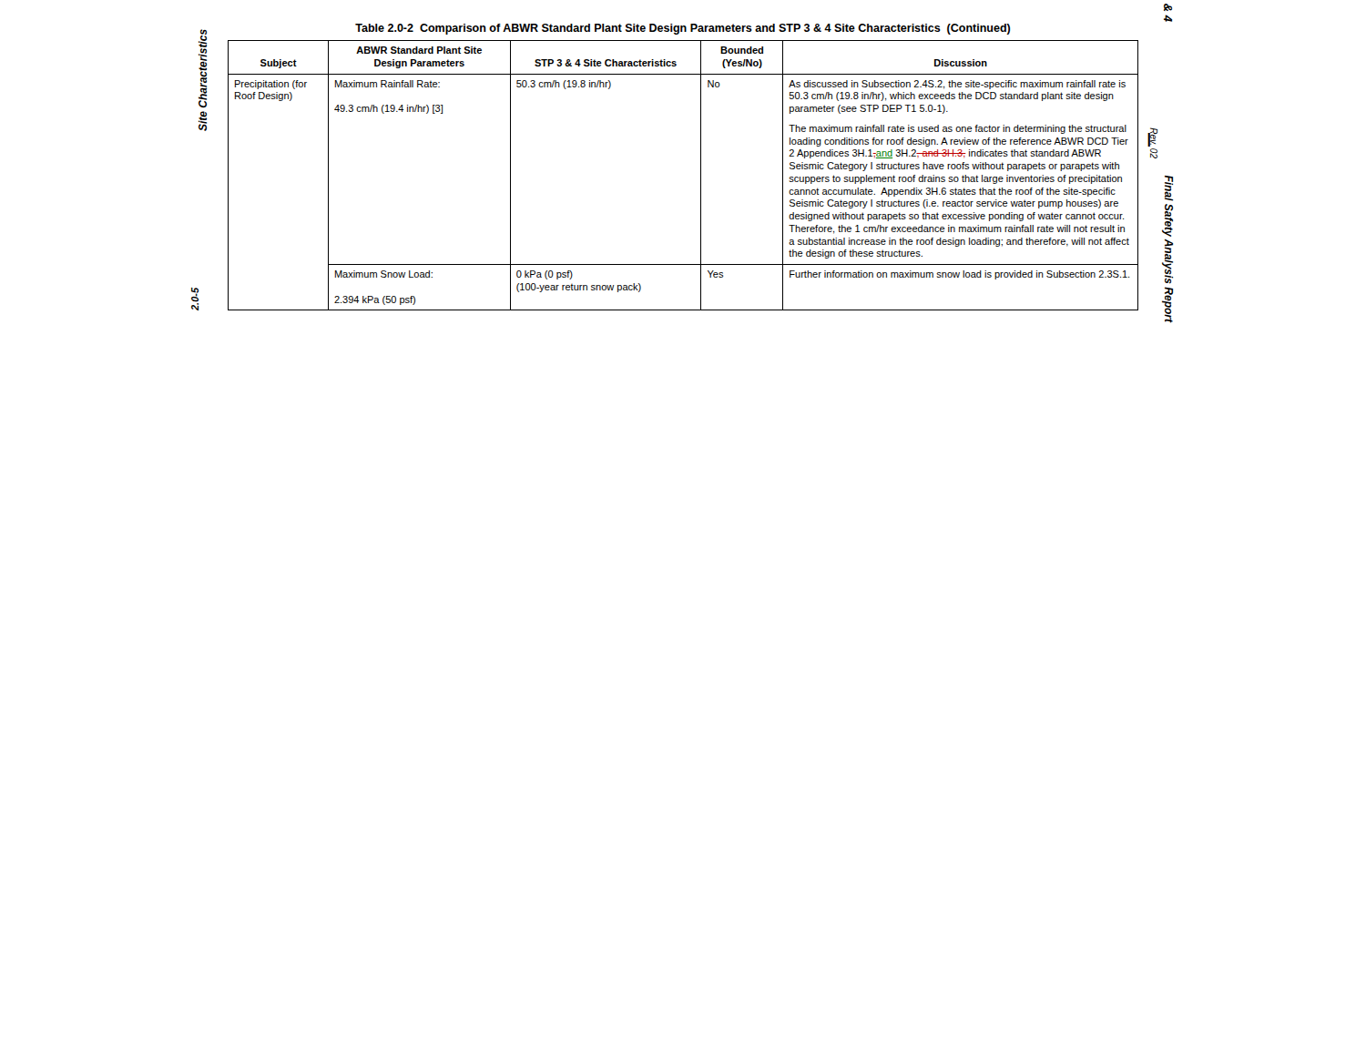Site Characteristics
STP 3 & 4
Rev. 02
Final Safety Analysis Report
|
2.0-5
Table 2.0-2 Comparison of ABWR Standard Plant Site Design Parameters and STP 3 & 4 Site Characteristics (Continued)
| Subject | ABWR Standard Plant Site Design Parameters | STP 3 & 4 Site Characteristics | Bounded (Yes/No) | Discussion |
| --- | --- | --- | --- | --- |
| Precipitation (for Roof Design) | Maximum Rainfall Rate: 49.3 cm/h (19.4 in/hr) [3] | 50.3 cm/h (19.8 in/hr) | No | As discussed in Subsection 2.4S.2, the site-specific maximum rainfall rate is 50.3 cm/h (19.8 in/hr), which exceeds the DCD standard plant site design parameter (see STP DEP T1 5.0-1). The maximum rainfall rate is used as one factor in determining the structural loading conditions for roof design. A review of the reference ABWR DCD Tier 2 Appendices 3H.1 , and 3H.2 , and 3H.3, indicates that standard ABWR Seismic Category I structures have roofs without parapets or parapets with scuppers to supplement roof drains so that large inventories of precipitation cannot accumulate. Appendix 3H.6 states that the roof of the site-specific Seismic Category I structures (i.e. reactor service water pump houses) are designed without parapets so that excessive ponding of water cannot occur. Therefore, the 1 cm/hr exceedance in maximum rainfall rate will not result in a substantial increase in the roof design loading; and therefore, will not affect the design of these structures. |
| Maximum Snow Load: 2.394 kPa (50 psf) | 0 kPa (0 psf) (100-year return snow pack) | Yes | Further information on maximum snow load is provided in Subsection 2.3S.1. |